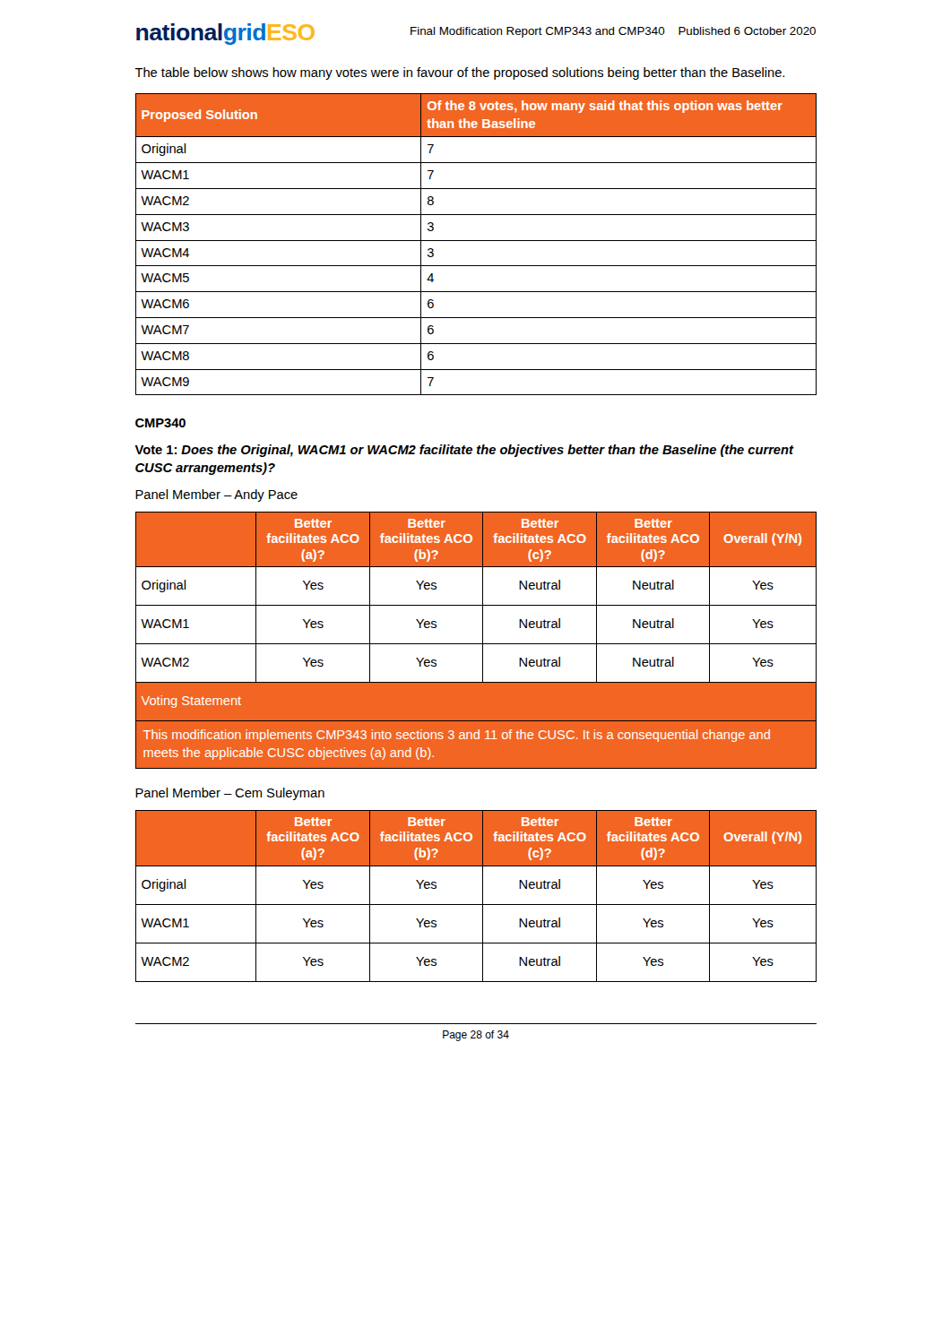national grid ESO
Final Modification Report CMP343 and CMP340 Published 6 October 2020
The table below shows how many votes were in favour of the proposed solutions being better than the Baseline.
| Proposed Solution | Of the 8 votes, how many said that this option was better than the Baseline |
| --- | --- |
| Original | 7 |
| WACM1 | 7 |
| WACM2 | 8 |
| WACM3 | 3 |
| WACM4 | 3 |
| WACM5 | 4 |
| WACM6 | 6 |
| WACM7 | 6 |
| WACM8 | 6 |
| WACM9 | 7 |
CMP340
Vote 1: Does the Original, WACM1 or WACM2 facilitate the objectives better than the Baseline (the current CUSC arrangements)?
Panel Member – Andy Pace
| | Better facilitates ACO (a)? | Better facilitates ACO (b)? | Better facilitates ACO (c)? | Better facilitates ACO (d)? | Overall (Y/N) |
| --- | --- | --- | --- | --- | --- |
| Original | Yes | Yes | Neutral | Neutral | Yes |
| WACM1 | Yes | Yes | Neutral | Neutral | Yes |
| WACM2 | Yes | Yes | Neutral | Neutral | Yes |
| Voting Statement |
| This modification implements CMP343 into sections 3 and 11 of the CUSC. It is a consequential change and meets the applicable CUSC objectives (a) and (b). |
Panel Member – Cem Suleyman
| | Better facilitates ACO (a)? | Better facilitates ACO (b)? | Better facilitates ACO (c)? | Better facilitates ACO (d)? | Overall (Y/N) |
| --- | --- | --- | --- | --- | --- |
| Original | Yes | Yes | Neutral | Yes | Yes |
| WACM1 | Yes | Yes | Neutral | Yes | Yes |
| WACM2 | Yes | Yes | Neutral | Yes | Yes |
Page 28 of 34